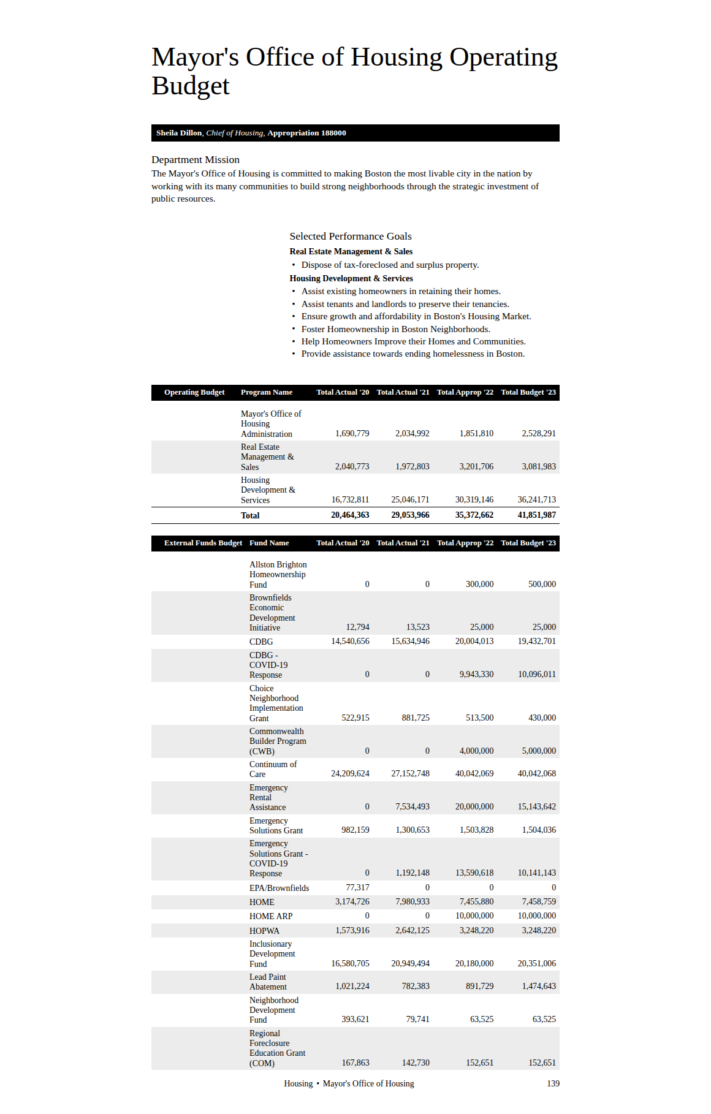Mayor's Office of Housing Operating Budget
Sheila Dillon, Chief of Housing, Appropriation 188000
Department Mission
The Mayor's Office of Housing is committed to making Boston the most livable city in the nation by working with its many communities to build strong neighborhoods through the strategic investment of public resources.
Selected Performance Goals
Real Estate Management & Sales
Dispose of tax-foreclosed and surplus property.
Housing Development & Services
Assist existing homeowners in retaining their homes.
Assist tenants and landlords to preserve their tenancies.
Ensure growth and affordability in Boston's Housing Market.
Foster Homeownership in Boston Neighborhoods.
Help Homeowners Improve their Homes and Communities.
Provide assistance towards ending homelessness in Boston.
| Operating Budget | Program Name | Total Actual '20 | Total Actual '21 | Total Approp '22 | Total Budget '23 |
| --- | --- | --- | --- | --- | --- |
| | Mayor's Office of Housing Administration | 1,690,779 | 2,034,992 | 1,851,810 | 2,528,291 |
| | Real Estate Management & Sales | 2,040,773 | 1,972,803 | 3,201,706 | 3,081,983 |
| | Housing Development & Services | 16,732,811 | 25,046,171 | 30,319,146 | 36,241,713 |
| | Total | 20,464,363 | 29,053,966 | 35,372,662 | 41,851,987 |
| External Funds Budget | Fund Name | Total Actual '20 | Total Actual '21 | Total Approp '22 | Total Budget '23 |
| --- | --- | --- | --- | --- | --- |
| | Allston Brighton Homeownership Fund | 0 | 0 | 300,000 | 500,000 |
| | Brownfields Economic Development Initiative | 12,794 | 13,523 | 25,000 | 25,000 |
| | CDBG | 14,540,656 | 15,634,946 | 20,004,013 | 19,432,701 |
| | CDBG - COVID-19 Response | 0 | 0 | 9,943,330 | 10,096,011 |
| | Choice Neighborhood Implementation Grant | 522,915 | 881,725 | 513,500 | 430,000 |
| | Commonwealth Builder Program (CWB) | 0 | 0 | 4,000,000 | 5,000,000 |
| | Continuum of Care | 24,209,624 | 27,152,748 | 40,042,069 | 40,042,068 |
| | Emergency Rental Assistance | 0 | 7,534,493 | 20,000,000 | 15,143,642 |
| | Emergency Solutions Grant | 982,159 | 1,300,653 | 1,503,828 | 1,504,036 |
| | Emergency Solutions Grant - COVID-19 Response | 0 | 1,192,148 | 13,590,618 | 10,141,143 |
| | EPA/Brownfields | 77,317 | 0 | 0 | 0 |
| | HOME | 3,174,726 | 7,980,933 | 7,455,880 | 7,458,759 |
| | HOME ARP | 0 | 0 | 10,000,000 | 10,000,000 |
| | HOPWA | 1,573,916 | 2,642,125 | 3,248,220 | 3,248,220 |
| | Inclusionary Development Fund | 16,580,705 | 20,949,494 | 20,180,000 | 20,351,006 |
| | Lead Paint Abatement | 1,021,224 | 782,383 | 891,729 | 1,474,643 |
| | Neighborhood Development Fund | 393,621 | 79,741 | 63,525 | 63,525 |
| | Regional Foreclosure Education Grant (COM) | 167,863 | 142,730 | 152,651 | 152,651 |
Housing•Mayor's Office of Housing
139